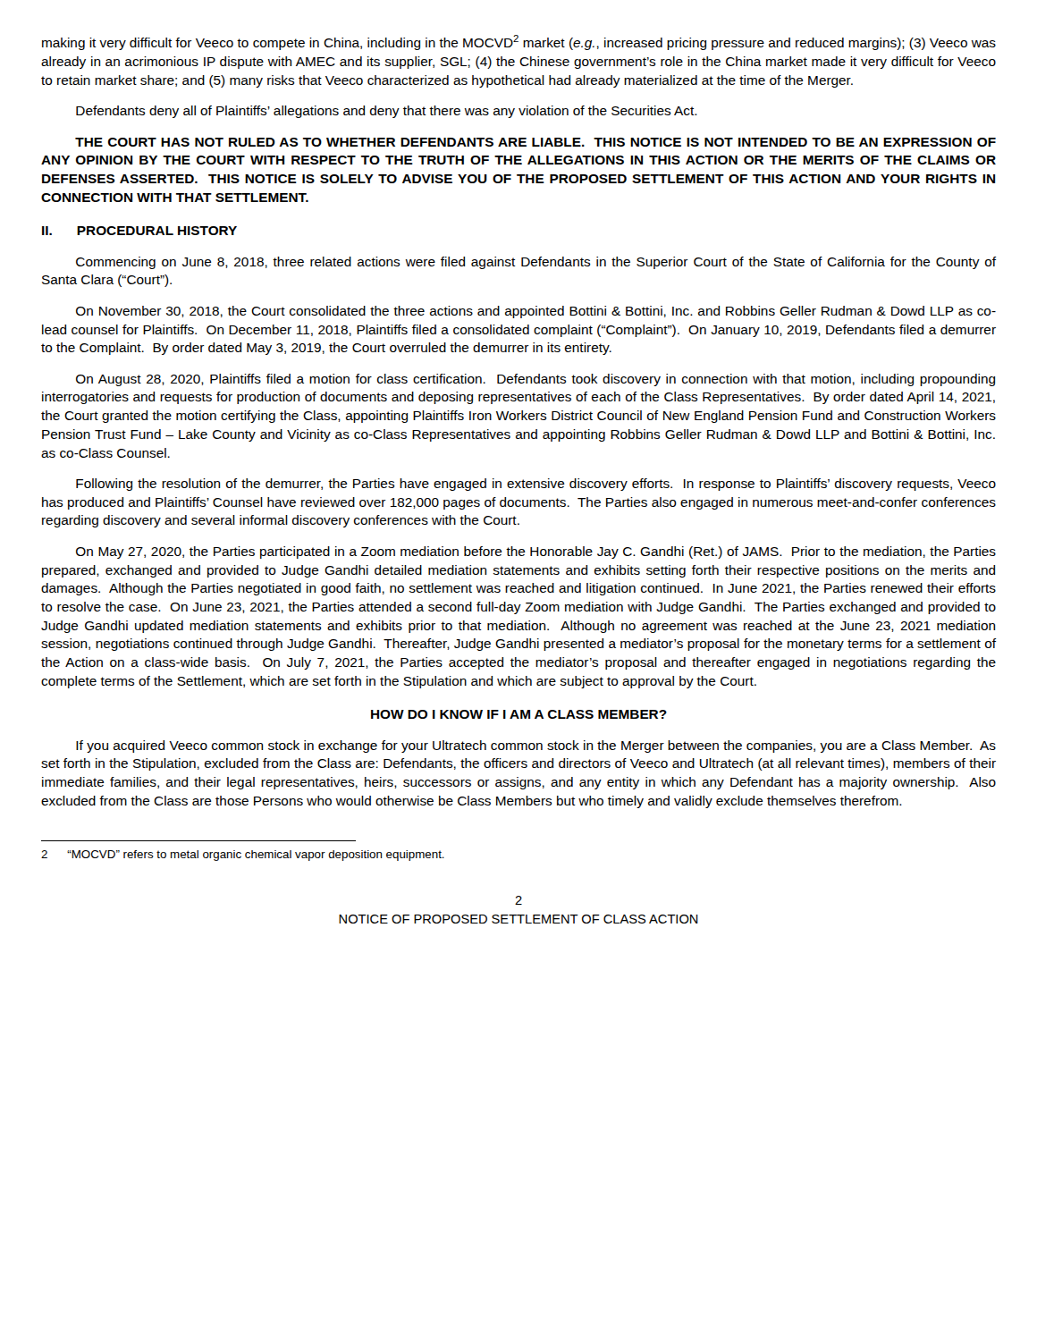making it very difficult for Veeco to compete in China, including in the MOCVD2 market (e.g., increased pricing pressure and reduced margins); (3) Veeco was already in an acrimonious IP dispute with AMEC and its supplier, SGL; (4) the Chinese government’s role in the China market made it very difficult for Veeco to retain market share; and (5) many risks that Veeco characterized as hypothetical had already materialized at the time of the Merger.
Defendants deny all of Plaintiffs’ allegations and deny that there was any violation of the Securities Act.
THE COURT HAS NOT RULED AS TO WHETHER DEFENDANTS ARE LIABLE. THIS NOTICE IS NOT INTENDED TO BE AN EXPRESSION OF ANY OPINION BY THE COURT WITH RESPECT TO THE TRUTH OF THE ALLEGATIONS IN THIS ACTION OR THE MERITS OF THE CLAIMS OR DEFENSES ASSERTED. THIS NOTICE IS SOLELY TO ADVISE YOU OF THE PROPOSED SETTLEMENT OF THIS ACTION AND YOUR RIGHTS IN CONNECTION WITH THAT SETTLEMENT.
II. PROCEDURAL HISTORY
Commencing on June 8, 2018, three related actions were filed against Defendants in the Superior Court of the State of California for the County of Santa Clara (“Court”).
On November 30, 2018, the Court consolidated the three actions and appointed Bottini & Bottini, Inc. and Robbins Geller Rudman & Dowd LLP as co-lead counsel for Plaintiffs. On December 11, 2018, Plaintiffs filed a consolidated complaint (“Complaint”). On January 10, 2019, Defendants filed a demurrer to the Complaint. By order dated May 3, 2019, the Court overruled the demurrer in its entirety.
On August 28, 2020, Plaintiffs filed a motion for class certification. Defendants took discovery in connection with that motion, including propounding interrogatories and requests for production of documents and deposing representatives of each of the Class Representatives. By order dated April 14, 2021, the Court granted the motion certifying the Class, appointing Plaintiffs Iron Workers District Council of New England Pension Fund and Construction Workers Pension Trust Fund – Lake County and Vicinity as co-Class Representatives and appointing Robbins Geller Rudman & Dowd LLP and Bottini & Bottini, Inc. as co-Class Counsel.
Following the resolution of the demurrer, the Parties have engaged in extensive discovery efforts. In response to Plaintiffs’ discovery requests, Veeco has produced and Plaintiffs’ Counsel have reviewed over 182,000 pages of documents. The Parties also engaged in numerous meet-and-confer conferences regarding discovery and several informal discovery conferences with the Court.
On May 27, 2020, the Parties participated in a Zoom mediation before the Honorable Jay C. Gandhi (Ret.) of JAMS. Prior to the mediation, the Parties prepared, exchanged and provided to Judge Gandhi detailed mediation statements and exhibits setting forth their respective positions on the merits and damages. Although the Parties negotiated in good faith, no settlement was reached and litigation continued. In June 2021, the Parties renewed their efforts to resolve the case. On June 23, 2021, the Parties attended a second full-day Zoom mediation with Judge Gandhi. The Parties exchanged and provided to Judge Gandhi updated mediation statements and exhibits prior to that mediation. Although no agreement was reached at the June 23, 2021 mediation session, negotiations continued through Judge Gandhi. Thereafter, Judge Gandhi presented a mediator’s proposal for the monetary terms for a settlement of the Action on a class-wide basis. On July 7, 2021, the Parties accepted the mediator’s proposal and thereafter engaged in negotiations regarding the complete terms of the Settlement, which are set forth in the Stipulation and which are subject to approval by the Court.
HOW DO I KNOW IF I AM A CLASS MEMBER?
If you acquired Veeco common stock in exchange for your Ultratech common stock in the Merger between the companies, you are a Class Member. As set forth in the Stipulation, excluded from the Class are: Defendants, the officers and directors of Veeco and Ultratech (at all relevant times), members of their immediate families, and their legal representatives, heirs, successors or assigns, and any entity in which any Defendant has a majority ownership. Also excluded from the Class are those Persons who would otherwise be Class Members but who timely and validly exclude themselves therefrom.
2“MOCVD” refers to metal organic chemical vapor deposition equipment.
2
NOTICE OF PROPOSED SETTLEMENT OF CLASS ACTION